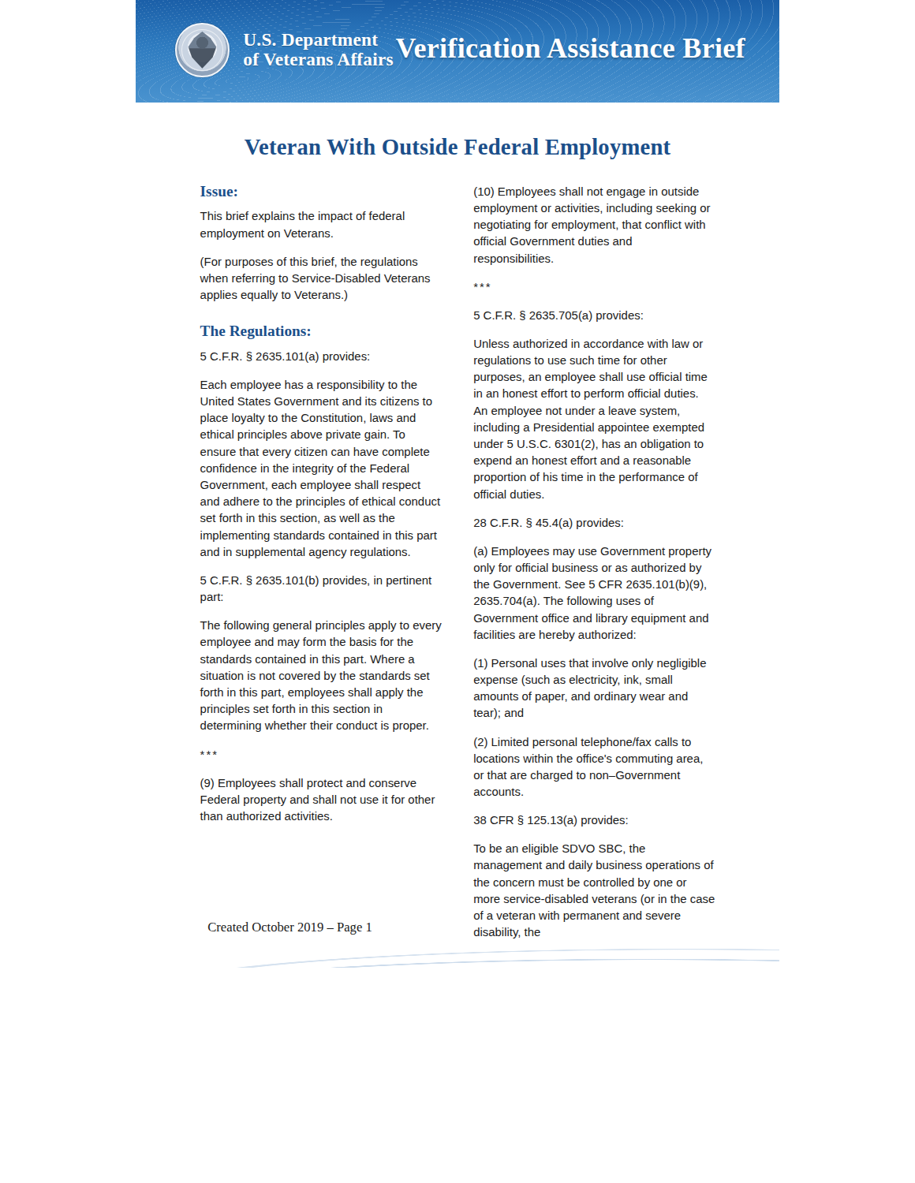U.S. Department
of Veterans Affairs
Verification Assistance Brief
Veteran With Outside Federal Employment
Issue:
This brief explains the impact of federal employment on Veterans.
(For purposes of this brief, the regulations when referring to Service-Disabled Veterans applies equally to Veterans.)
The Regulations:
5 C.F.R. § 2635.101(a) provides:
Each employee has a responsibility to the United States Government and its citizens to place loyalty to the Constitution, laws and ethical principles above private gain. To ensure that every citizen can have complete confidence in the integrity of the Federal Government, each employee shall respect and adhere to the principles of ethical conduct set forth in this section, as well as the implementing standards contained in this part and in supplemental agency regulations.
5 C.F.R. § 2635.101(b) provides, in pertinent part:
The following general principles apply to every employee and may form the basis for the standards contained in this part. Where a situation is not covered by the standards set forth in this part, employees shall apply the principles set forth in this section in determining whether their conduct is proper.
***
(9) Employees shall protect and conserve Federal property and shall not use it for other than authorized activities.
(10) Employees shall not engage in outside employment or activities, including seeking or negotiating for employment, that conflict with official Government duties and responsibilities.
***
5 C.F.R. § 2635.705(a) provides:
Unless authorized in accordance with law or regulations to use such time for other purposes, an employee shall use official time in an honest effort to perform official duties. An employee not under a leave system, including a Presidential appointee exempted under 5 U.S.C. 6301(2), has an obligation to expend an honest effort and a reasonable proportion of his time in the performance of official duties.
28 C.F.R. § 45.4(a) provides:
(a) Employees may use Government property only for official business or as authorized by the Government. See 5 CFR 2635.101(b)(9), 2635.704(a). The following uses of Government office and library equipment and facilities are hereby authorized:
(1) Personal uses that involve only negligible expense (such as electricity, ink, small amounts of paper, and ordinary wear and tear); and
(2) Limited personal telephone/fax calls to locations within the office's commuting area, or that are charged to non–Government accounts.
38 CFR § 125.13(a) provides:
To be an eligible SDVO SBC, the management and daily business operations of the concern must be controlled by one or more service-disabled veterans (or in the case of a veteran with permanent and severe disability, the
Created October 2019 – Page 1